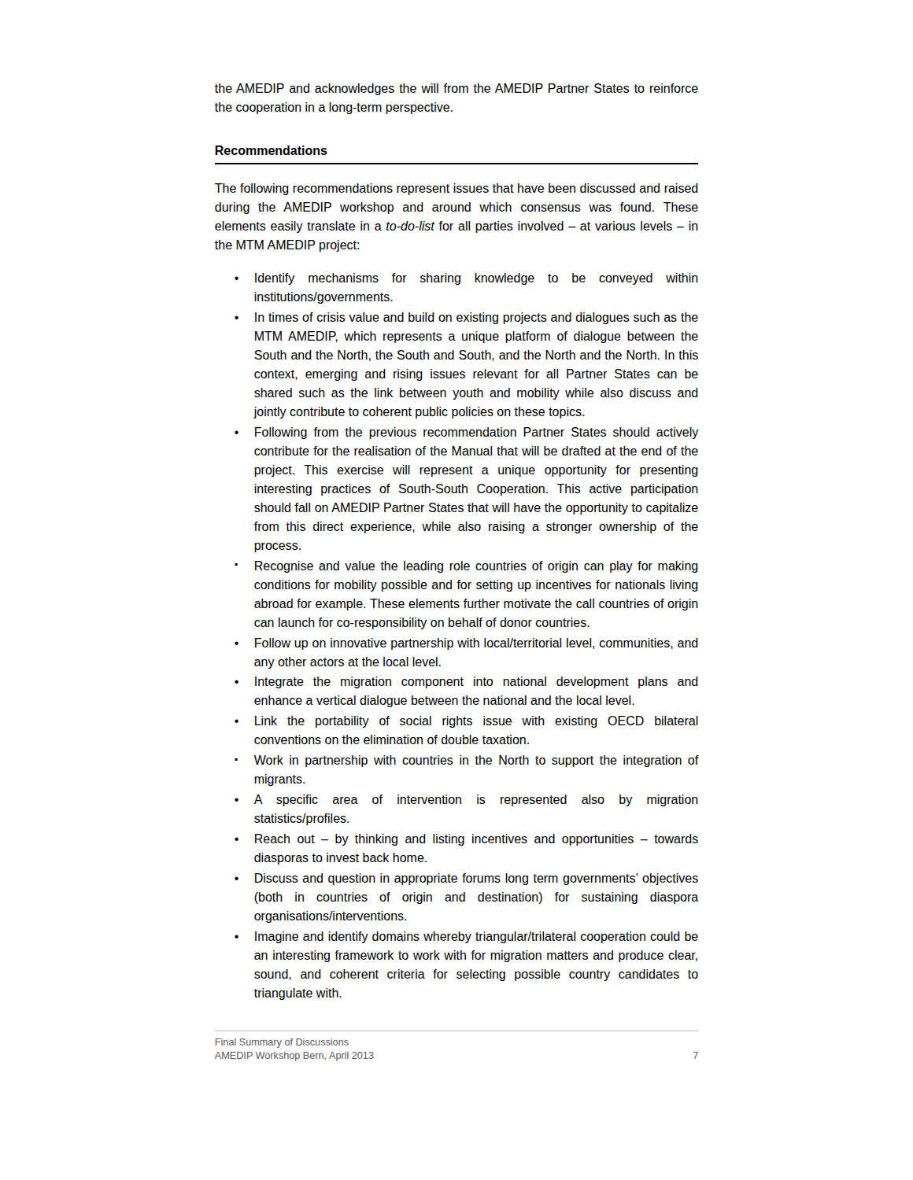the AMEDIP and acknowledges the will from the AMEDIP Partner States to reinforce the cooperation in a long-term perspective.
Recommendations
The following recommendations represent issues that have been discussed and raised during the AMEDIP workshop and around which consensus was found. These elements easily translate in a to-do-list for all parties involved – at various levels – in the MTM AMEDIP project:
Identify mechanisms for sharing knowledge to be conveyed within institutions/governments.
In times of crisis value and build on existing projects and dialogues such as the MTM AMEDIP, which represents a unique platform of dialogue between the South and the North, the South and South, and the North and the North. In this context, emerging and rising issues relevant for all Partner States can be shared such as the link between youth and mobility while also discuss and jointly contribute to coherent public policies on these topics.
Following from the previous recommendation Partner States should actively contribute for the realisation of the Manual that will be drafted at the end of the project. This exercise will represent a unique opportunity for presenting interesting practices of South-South Cooperation. This active participation should fall on AMEDIP Partner States that will have the opportunity to capitalize from this direct experience, while also raising a stronger ownership of the process.
Recognise and value the leading role countries of origin can play for making conditions for mobility possible and for setting up incentives for nationals living abroad for example. These elements further motivate the call countries of origin can launch for co-responsibility on behalf of donor countries.
Follow up on innovative partnership with local/territorial level, communities, and any other actors at the local level.
Integrate the migration component into national development plans and enhance a vertical dialogue between the national and the local level.
Link the portability of social rights issue with existing OECD bilateral conventions on the elimination of double taxation.
Work in partnership with countries in the North to support the integration of migrants.
A specific area of intervention is represented also by migration statistics/profiles.
Reach out – by thinking and listing incentives and opportunities – towards diasporas to invest back home.
Discuss and question in appropriate forums long term governments’ objectives (both in countries of origin and destination) for sustaining diaspora organisations/interventions.
Imagine and identify domains whereby triangular/trilateral cooperation could be an interesting framework to work with for migration matters and produce clear, sound, and coherent criteria for selecting possible country candidates to triangulate with.
Final Summary of Discussions
AMEDIP Workshop Bern, April 2013
7